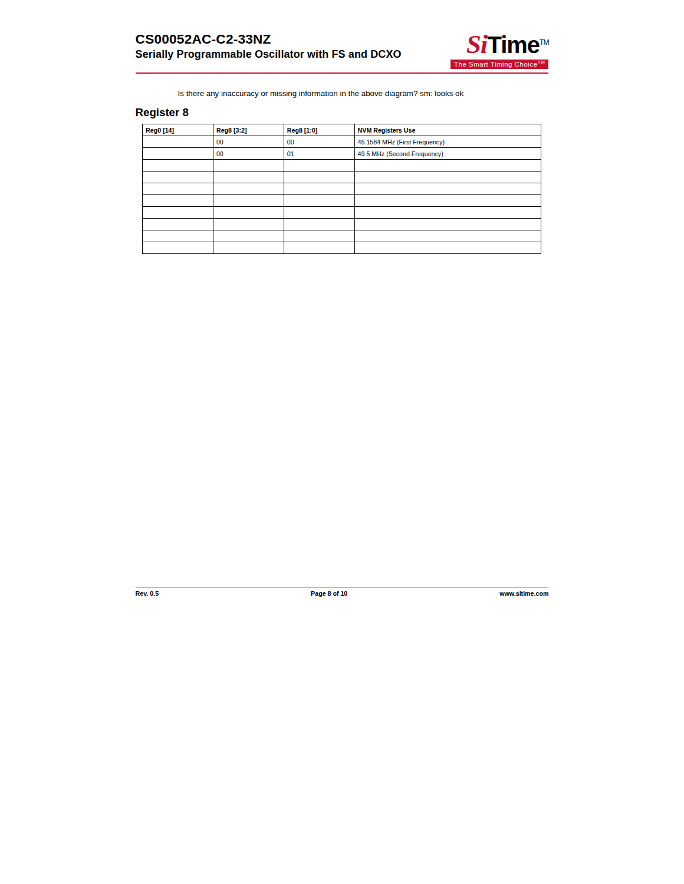CS00052AC-C2-33NZ
Serially Programmable Oscillator with FS and DCXO
Si Time TM
The Smart Timing ChoiceTM
Is there any inaccuracy or missing information in the above diagram? sm: looks ok
Register 8
| Reg0 [14] | Reg8 [3:2] | Reg8 [1:0] | NVM Registers Use |
| --- | --- | --- | --- |
| | 00 | 00 | 45.1584 MHz (First Frequency) |
| | 00 | 01 | 49.5 MHz (Second Frequency) |
Rev. 0.5
Page 8 of 10
www.sitime.com